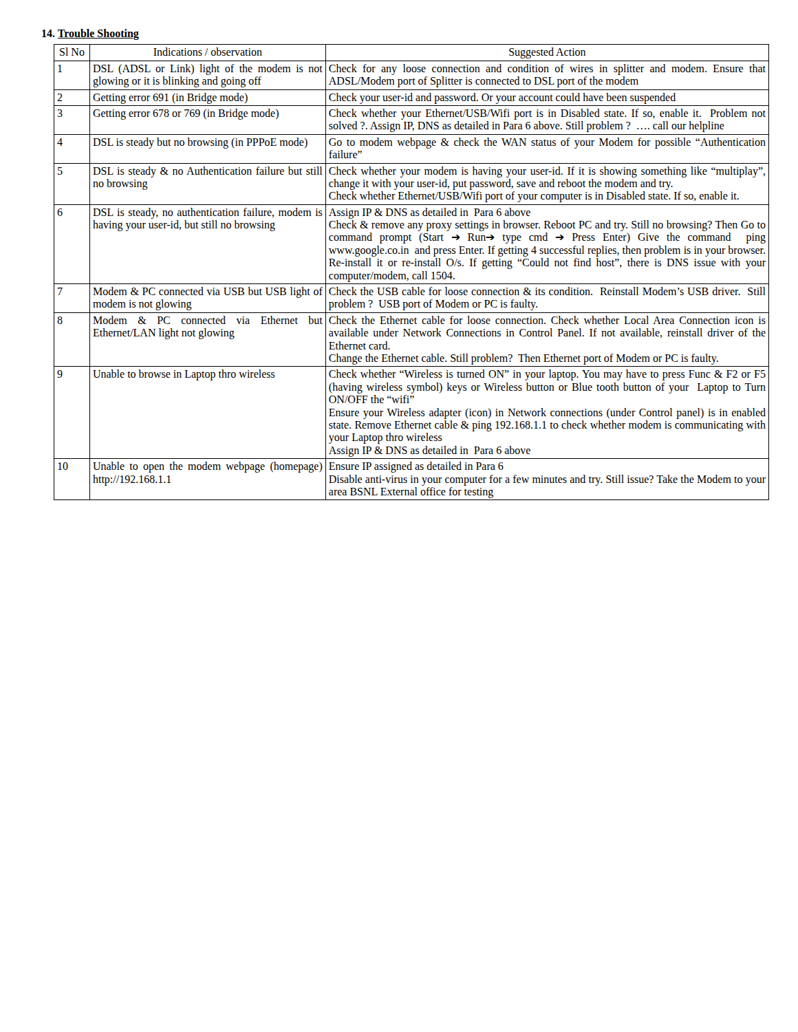14. Trouble Shooting
| Sl No | Indications / observation | Suggested Action |
| --- | --- | --- |
| 1 | DSL (ADSL or Link) light of the modem is not glowing or it is blinking and going off | Check for any loose connection and condition of wires in splitter and modem. Ensure that ADSL/Modem port of Splitter is connected to DSL port of the modem |
| 2 | Getting error 691 (in Bridge mode) | Check your user-id and password. Or your account could have been suspended |
| 3 | Getting error 678 or 769 (in Bridge mode) | Check whether your Ethernet/USB/Wifi port is in Disabled state. If so, enable it. Problem not solved ?. Assign IP, DNS as detailed in Para 6 above. Still problem ? …. call our helpline |
| 4 | DSL is steady but no browsing (in PPPoE mode) | Go to modem webpage & check the WAN status of your Modem for possible “Authentication failure” |
| 5 | DSL is steady & no Authentication failure but still no browsing | Check whether your modem is having your user-id. If it is showing something like “multiplay”, change it with your user-id, put password, save and reboot the modem and try. Check whether Ethernet/USB/Wifi port of your computer is in Disabled state. If so, enable it. |
| 6 | DSL is steady, no authentication failure, modem is having your user-id, but still no browsing | Assign IP & DNS as detailed in Para 6 above Check & remove any proxy settings in browser. Reboot PC and try. Still no browsing? Then Go to command prompt (Start ➔ Run ➔ type cmd ➔ Press Enter) Give the command ping www.google.co.in and press Enter. If getting 4 successful replies, then problem is in your browser. Re-install it or re-install O/s. If getting “Could not find host”, there is DNS issue with your computer/modem, call 1504. |
| 7 | Modem & PC connected via USB but USB light of modem is not glowing | Check the USB cable for loose connection & its condition. Reinstall Modem’s USB driver. Still problem ? USB port of Modem or PC is faulty. |
| 8 | Modem & PC connected via Ethernet but Ethernet/LAN light not glowing | Check the Ethernet cable for loose connection. Check whether Local Area Connection icon is available under Network Connections in Control Panel. If not available, reinstall driver of the Ethernet card. Change the Ethernet cable. Still problem? Then Ethernet port of Modem or PC is faulty. |
| 9 | Unable to browse in Laptop thro wireless | Check whether “Wireless is turned ON” in your laptop. You may have to press Func & F2 or F5 (having wireless symbol) keys or Wireless button or Blue tooth button of your Laptop to Turn ON/OFF the “wifi” Ensure your Wireless adapter (icon) in Network connections (under Control panel) is in enabled state. Remove Ethernet cable & ping 192.168.1.1 to check whether modem is communicating with your Laptop thro wireless Assign IP & DNS as detailed in Para 6 above |
| 10 | Unable to open the modem webpage (homepage) http://192.168.1.1 | Ensure IP assigned as detailed in Para 6 Disable anti-virus in your computer for a few minutes and try. Still issue? Take the Modem to your area BSNL External office for testing |